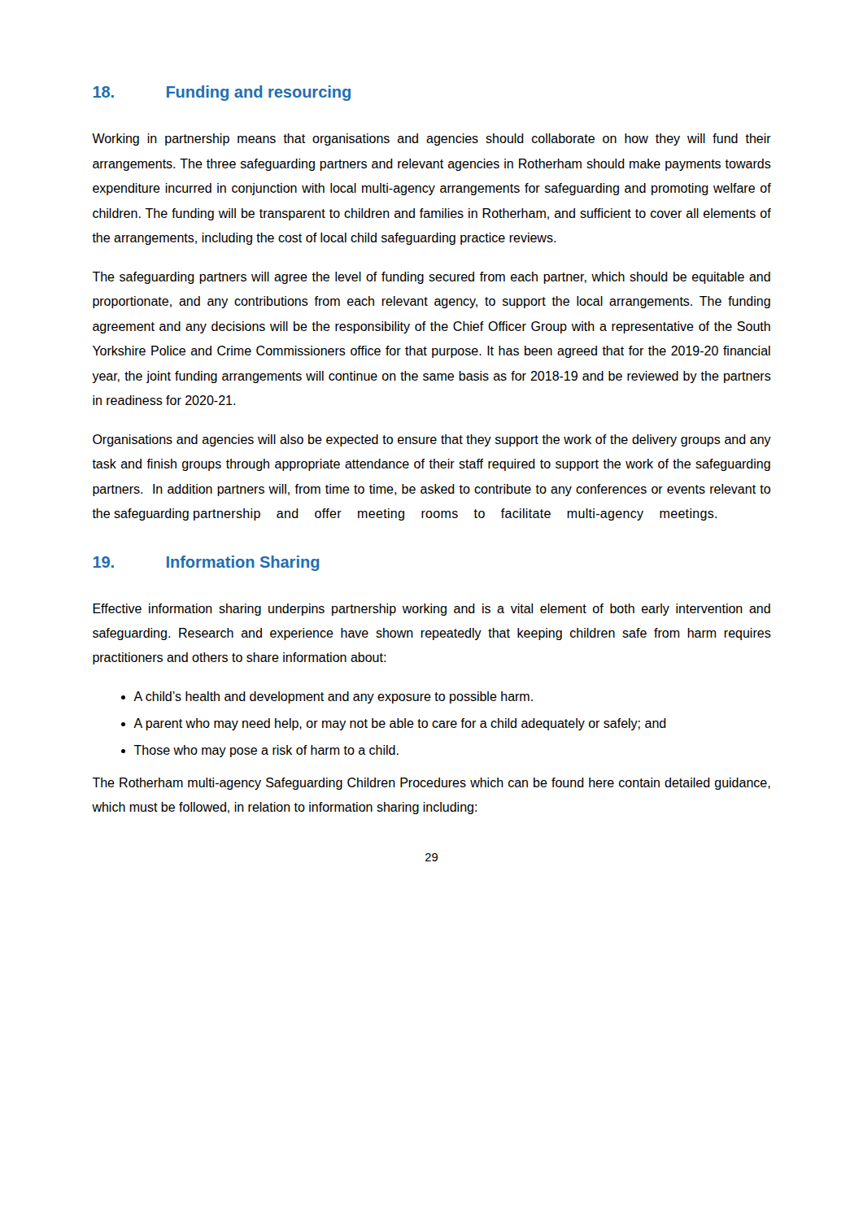18. Funding and resourcing
Working in partnership means that organisations and agencies should collaborate on how they will fund their arrangements. The three safeguarding partners and relevant agencies in Rotherham should make payments towards expenditure incurred in conjunction with local multi-agency arrangements for safeguarding and promoting welfare of children. The funding will be transparent to children and families in Rotherham, and sufficient to cover all elements of the arrangements, including the cost of local child safeguarding practice reviews.
The safeguarding partners will agree the level of funding secured from each partner, which should be equitable and proportionate, and any contributions from each relevant agency, to support the local arrangements. The funding agreement and any decisions will be the responsibility of the Chief Officer Group with a representative of the South Yorkshire Police and Crime Commissioners office for that purpose. It has been agreed that for the 2019-20 financial year, the joint funding arrangements will continue on the same basis as for 2018-19 and be reviewed by the partners in readiness for 2020-21.
Organisations and agencies will also be expected to ensure that they support the work of the delivery groups and any task and finish groups through appropriate attendance of their staff required to support the work of the safeguarding partners. In addition partners will, from time to time, be asked to contribute to any conferences or events relevant to the safeguarding partnership and offer meeting rooms to facilitate multi-agency meetings.
19. Information Sharing
Effective information sharing underpins partnership working and is a vital element of both early intervention and safeguarding. Research and experience have shown repeatedly that keeping children safe from harm requires practitioners and others to share information about:
A child’s health and development and any exposure to possible harm.
A parent who may need help, or may not be able to care for a child adequately or safely; and
Those who may pose a risk of harm to a child.
The Rotherham multi-agency Safeguarding Children Procedures which can be found here contain detailed guidance, which must be followed, in relation to information sharing including:
29